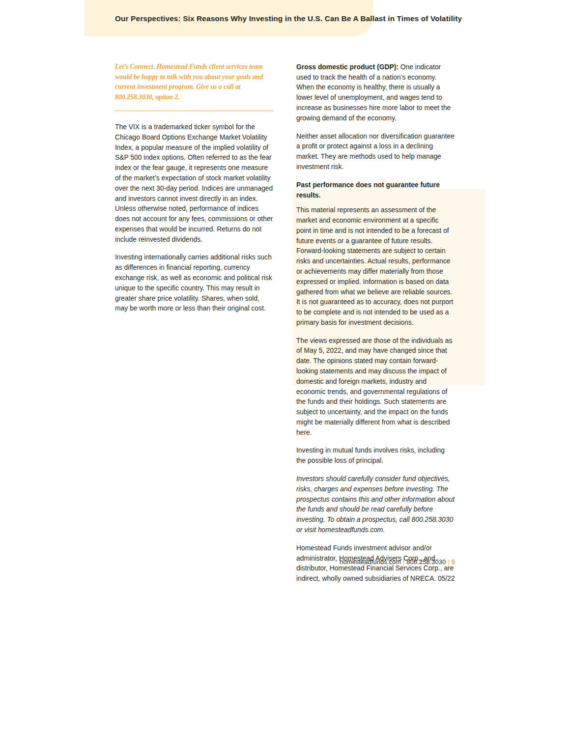Our Perspectives: Six Reasons Why Investing in the U.S. Can Be A Ballast in Times of Volatility
Let’s Connect. Homestead Funds client services team would be happy to talk with you about your goals and current investment program. Give us a call at 800.258.3030, option 2.
The VIX is a trademarked ticker symbol for the Chicago Board Options Exchange Market Volatility Index, a popular measure of the implied volatility of S&P 500 index options. Often referred to as the fear index or the fear gauge, it represents one measure of the market’s expectation of stock market volatility over the next 30-day period. Indices are unmanaged and investors cannot invest directly in an index. Unless otherwise noted, performance of indices does not account for any fees, commissions or other expenses that would be incurred. Returns do not include reinvested dividends.
Investing internationally carries additional risks such as differences in financial reporting, currency exchange risk, as well as economic and political risk unique to the specific country. This may result in greater share price volatility. Shares, when sold, may be worth more or less than their original cost.
Gross domestic product (GDP): One indicator used to track the health of a nation’s economy. When the economy is healthy, there is usually a lower level of unemployment, and wages tend to increase as businesses hire more labor to meet the growing demand of the economy.
Neither asset allocation nor diversification guarantee a profit or protect against a loss in a declining market. They are methods used to help manage investment risk.
Past performance does not guarantee future results.
This material represents an assessment of the market and economic environment at a specific point in time and is not intended to be a forecast of future events or a guarantee of future results. Forward-looking statements are subject to certain risks and uncertainties. Actual results, performance or achievements may differ materially from those expressed or implied. Information is based on data gathered from what we believe are reliable sources. It is not guaranteed as to accuracy, does not purport to be complete and is not intended to be used as a primary basis for investment decisions.
The views expressed are those of the individuals as of May 5, 2022, and may have changed since that date. The opinions stated may contain forward-looking statements and may discuss the impact of domestic and foreign markets, industry and economic trends, and governmental regulations of the funds and their holdings. Such statements are subject to uncertainty, and the impact on the funds might be materially different from what is described here.
Investing in mutual funds involves risks, including the possible loss of principal.
Investors should carefully consider fund objectives, risks, charges and expenses before investing. The prospectus contains this and other information about the funds and should be read carefully before investing. To obtain a prospectus, call 800.258.3030 or visit homesteadfunds.com.
Homestead Funds investment advisor and/or administrator, Homestead Advisers Corp., and distributor, Homestead Financial Services Corp., are indirect, wholly owned subsidiaries of NRECA. 05/22
homesteadfunds.com|800.258.3030|5